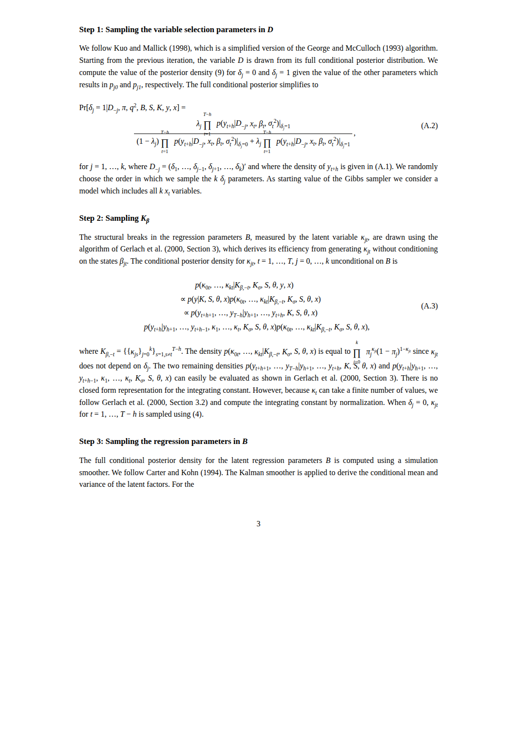Step 1: Sampling the variable selection parameters in D
We follow Kuo and Mallick (1998), which is a simplified version of the George and McCulloch (1993) algorithm. Starting from the previous iteration, the variable D is drawn from its full conditional posterior distribution. We compute the value of the posterior density (9) for δj = 0 and δj = 1 given the value of the other parameters which results in pj0 and pj1, respectively. The full conditional posterior simplifies to
Pr[δj = 1|D−j, π, q2, B, S, K, y, x] = λj ∏T−h t=1 p(yt+h|D−j, xt, βt, σt2)|δj=1 (1 − λj) ∏T−h t=1 p(yt+h|D−j, xt, βt, σt2)|δj=0 + λj ∏T−h t=1 p(yt+h|D−j, xt, βt, σt2)|δj=1 ,
(A.2)
for j = 1, …, k, where D−j = (δ1, …, δj−1, δj+1, …, δk)′ and where the density of yt+h is given in (A.1). We randomly choose the order in which we sample the k δj parameters. As starting value of the Gibbs sampler we consider a model which includes all k xt variables.
Step 2: Sampling Kβ
The structural breaks in the regression parameters B, measured by the latent variable κjt, are drawn using the algorithm of Gerlach et al. (2000, Section 3), which derives its efficiency from generating κjt without conditioning on the states βjt. The conditional posterior density for κjt, t = 1, …, T, j = 0, …, k unconditional on B is
p(κ0t, …, κkt|Kβ,−t, Kσ, S, θ, y, x)
∝ p(y|K, S, θ, x)p(κ0t, …, κkt|Kβ,−t, Kσ, S, θ, x)
∝ p(yt+h+1, …, yT−h|yh+1, …, yt+h, K, S, θ, x)
p(yt+h|yh+1, …, yt+h−1, κ1, …, κt, Kσ, S, θ, x)p(κ0t, …, κkt|Kβ,−t, Kσ, S, θ, x),
(A.3)
where Kβ,−t = {{κjs}j=0k}s=1,s≠tT−h. The density p(κ0t, …, κkt|Kβ,−t, Kσ, S, θ, x) is equal to ∏kj=0 πjκjt(1 − πj)1−κjt since κjt does not depend on δj. The two remaining densities p(yt+h+1, …, yT−h|yh+1, …, yt+h, K, S, θ, x) and p(yt+h|yh+1, …, yt+h−1, κ1, …, κt, Kσ, S, θ, x) can easily be evaluated as shown in Gerlach et al. (2000, Section 3). There is no closed form representation for the integrating constant. However, because κt can take a finite number of values, we follow Gerlach et al. (2000, Section 3.2) and compute the integrating constant by normalization. When δj = 0, κjt for t = 1, …, T − h is sampled using (4).
Step 3: Sampling the regression parameters in B
The full conditional posterior density for the latent regression parameters B is computed using a simulation smoother. We follow Carter and Kohn (1994). The Kalman smoother is applied to derive the conditional mean and variance of the latent factors. For the
3